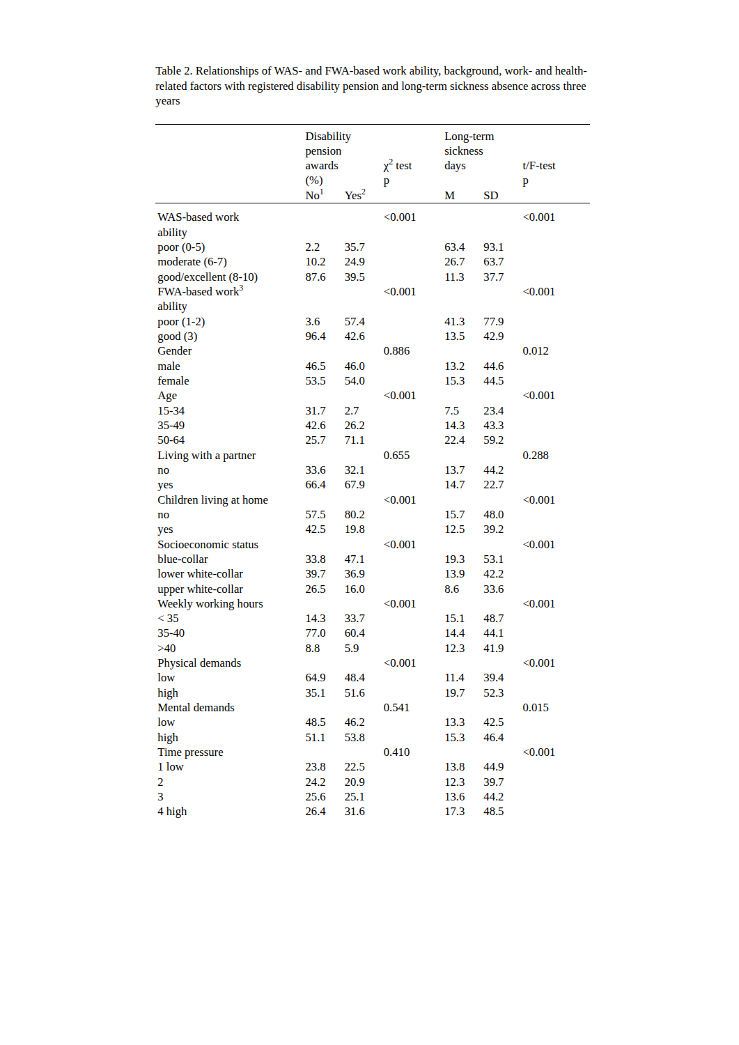Table 2. Relationships of WAS- and FWA-based work ability, background, work- and health-related factors with registered disability pension and long-term sickness absence across three years
| | Disability | | Long-term | |
| --- | --- | --- | --- | --- |
| | pension | | sickness | |
| | awards | χ 2 test | days | t/F-test |
| | (%) | p | | p |
| | No 1 | Yes 2 | | M | SD | |
| WAS-based work | | | <0.001 | | | <0.001 |
| ability | | | | | | |
| poor (0-5) | 2.2 | 35.7 | | 63.4 | 93.1 | |
| moderate (6-7) | 10.2 | 24.9 | | 26.7 | 63.7 | |
| good/excellent (8-10) | 87.6 | 39.5 | | 11.3 | 37.7 | |
| FWA-based work 3 | | | <0.001 | | | <0.001 |
| ability | | | | | | |
| poor (1-2) | 3.6 | 57.4 | | 41.3 | 77.9 | |
| good (3) | 96.4 | 42.6 | | 13.5 | 42.9 | |
| Gender | | | 0.886 | | | 0.012 |
| male | 46.5 | 46.0 | | 13.2 | 44.6 | |
| female | 53.5 | 54.0 | | 15.3 | 44.5 | |
| Age | | | <0.001 | | | <0.001 |
| 15-34 | 31.7 | 2.7 | | 7.5 | 23.4 | |
| 35-49 | 42.6 | 26.2 | | 14.3 | 43.3 | |
| 50-64 | 25.7 | 71.1 | | 22.4 | 59.2 | |
| Living with a partner | | | 0.655 | | | 0.288 |
| no | 33.6 | 32.1 | | 13.7 | 44.2 | |
| yes | 66.4 | 67.9 | | 14.7 | 22.7 | |
| Children living at home | | | <0.001 | | | <0.001 |
| no | 57.5 | 80.2 | | 15.7 | 48.0 | |
| yes | 42.5 | 19.8 | | 12.5 | 39.2 | |
| Socioeconomic status | | | <0.001 | | | <0.001 |
| blue-collar | 33.8 | 47.1 | | 19.3 | 53.1 | |
| lower white-collar | 39.7 | 36.9 | | 13.9 | 42.2 | |
| upper white-collar | 26.5 | 16.0 | | 8.6 | 33.6 | |
| Weekly working hours | | | <0.001 | | | <0.001 |
| < 35 | 14.3 | 33.7 | | 15.1 | 48.7 | |
| 35-40 | 77.0 | 60.4 | | 14.4 | 44.1 | |
| >40 | 8.8 | 5.9 | | 12.3 | 41.9 | |
| Physical demands | | | <0.001 | | | <0.001 |
| low | 64.9 | 48.4 | | 11.4 | 39.4 | |
| high | 35.1 | 51.6 | | 19.7 | 52.3 | |
| Mental demands | | | 0.541 | | | 0.015 |
| low | 48.5 | 46.2 | | 13.3 | 42.5 | |
| high | 51.1 | 53.8 | | 15.3 | 46.4 | |
| Time pressure | | | 0.410 | | | <0.001 |
| 1 low | 23.8 | 22.5 | | 13.8 | 44.9 | |
| 2 | 24.2 | 20.9 | | 12.3 | 39.7 | |
| 3 | 25.6 | 25.1 | | 13.6 | 44.2 | |
| 4 high | 26.4 | 31.6 | | 17.3 | 48.5 | |